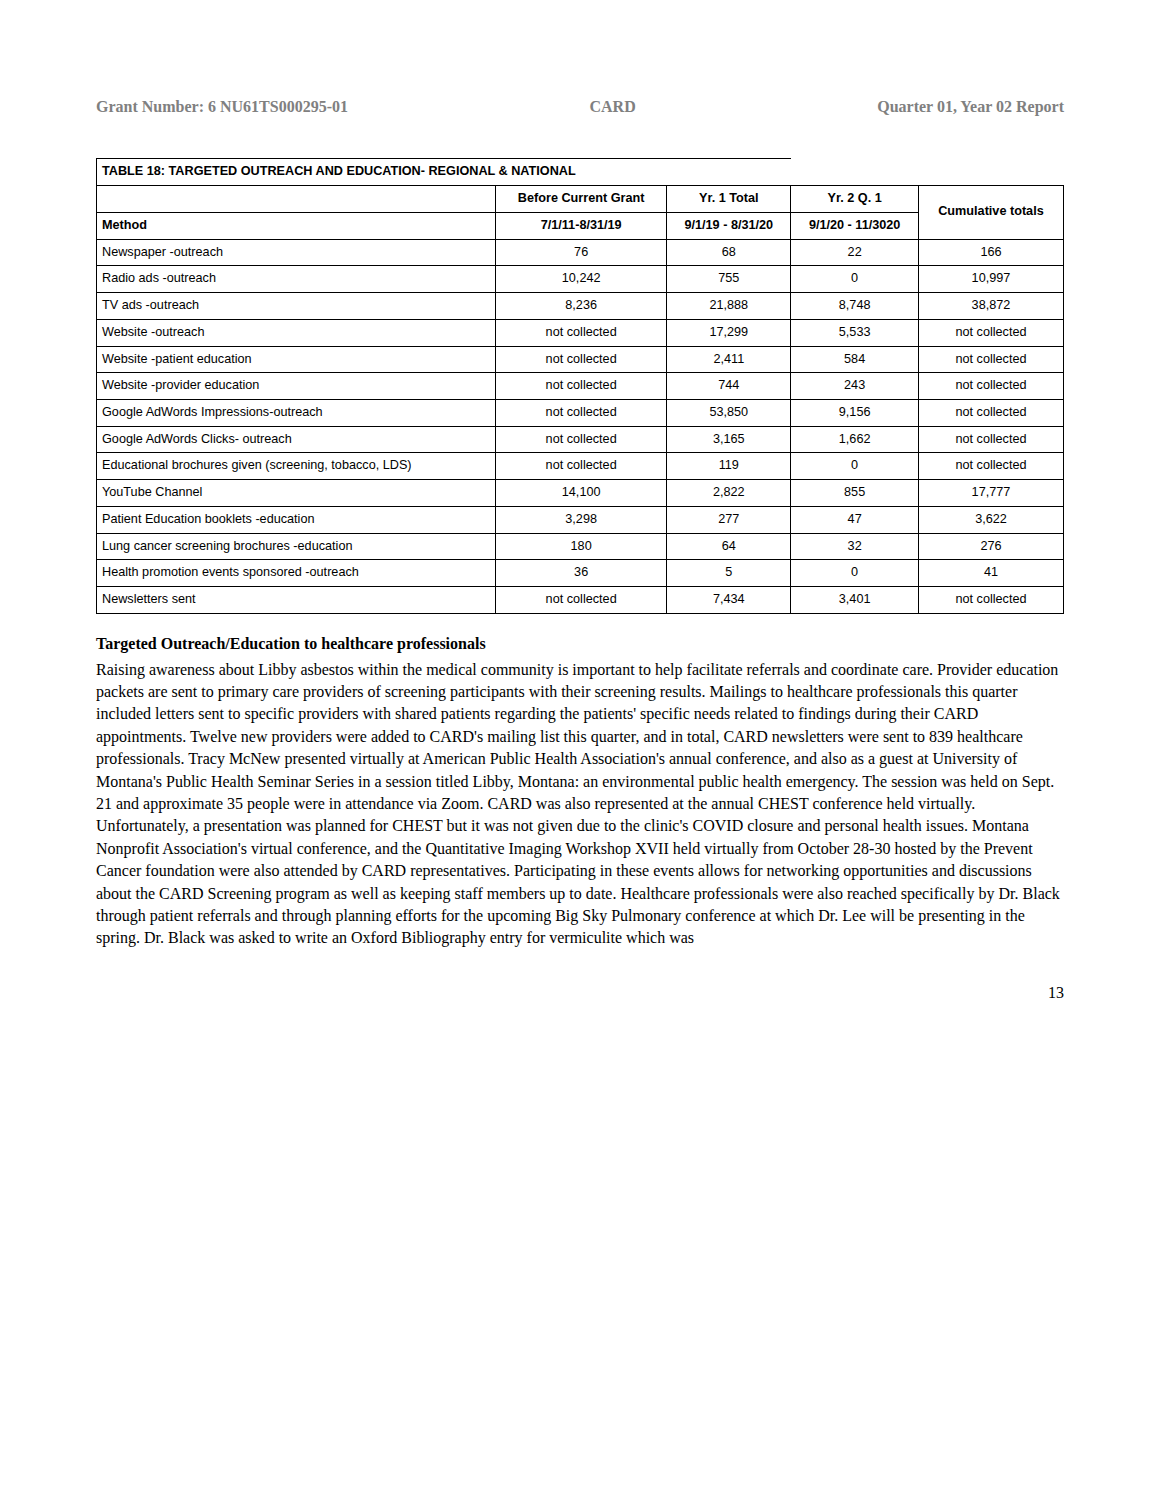Grant Number: 6 NU61TS000295-01 CARD Quarter 01, Year 02 Report
| TABLE 18: TARGETED OUTREACH AND EDUCATION- REGIONAL & NATIONAL | | |
| | Before Current Grant | Yr. 1 Total | Yr. 2 Q. 1 | Cumulative totals |
| Method | 7/1/11-8/31/19 | 9/1/19 - 8/31/20 | 9/1/20 - 11/3020 |
| Newspaper -outreach | 76 | 68 | 22 | 166 |
| Radio ads -outreach | 10,242 | 755 | 0 | 10,997 |
| TV ads -outreach | 8,236 | 21,888 | 8,748 | 38,872 |
| Website -outreach | not collected | 17,299 | 5,533 | not collected |
| Website -patient education | not collected | 2,411 | 584 | not collected |
| Website -provider education | not collected | 744 | 243 | not collected |
| Google AdWords Impressions-outreach | not collected | 53,850 | 9,156 | not collected |
| Google AdWords Clicks- outreach | not collected | 3,165 | 1,662 | not collected |
| Educational brochures given (screening, tobacco, LDS) | not collected | 119 | 0 | not collected |
| YouTube Channel | 14,100 | 2,822 | 855 | 17,777 |
| Patient Education booklets -education | 3,298 | 277 | 47 | 3,622 |
| Lung cancer screening brochures -education | 180 | 64 | 32 | 276 |
| Health promotion events sponsored -outreach | 36 | 5 | 0 | 41 |
| Newsletters sent | not collected | 7,434 | 3,401 | not collected |
Targeted Outreach/Education to healthcare professionals
Raising awareness about Libby asbestos within the medical community is important to help facilitate referrals and coordinate care. Provider education packets are sent to primary care providers of screening participants with their screening results. Mailings to healthcare professionals this quarter included letters sent to specific providers with shared patients regarding the patients' specific needs related to findings during their CARD appointments. Twelve new providers were added to CARD's mailing list this quarter, and in total, CARD newsletters were sent to 839 healthcare professionals. Tracy McNew presented virtually at American Public Health Association's annual conference, and also as a guest at University of Montana's Public Health Seminar Series in a session titled Libby, Montana: an environmental public health emergency. The session was held on Sept. 21 and approximate 35 people were in attendance via Zoom. CARD was also represented at the annual CHEST conference held virtually. Unfortunately, a presentation was planned for CHEST but it was not given due to the clinic's COVID closure and personal health issues. Montana Nonprofit Association's virtual conference, and the Quantitative Imaging Workshop XVII held virtually from October 28-30 hosted by the Prevent Cancer foundation were also attended by CARD representatives. Participating in these events allows for networking opportunities and discussions about the CARD Screening program as well as keeping staff members up to date. Healthcare professionals were also reached specifically by Dr. Black through patient referrals and through planning efforts for the upcoming Big Sky Pulmonary conference at which Dr. Lee will be presenting in the spring. Dr. Black was asked to write an Oxford Bibliography entry for vermiculite which was
13